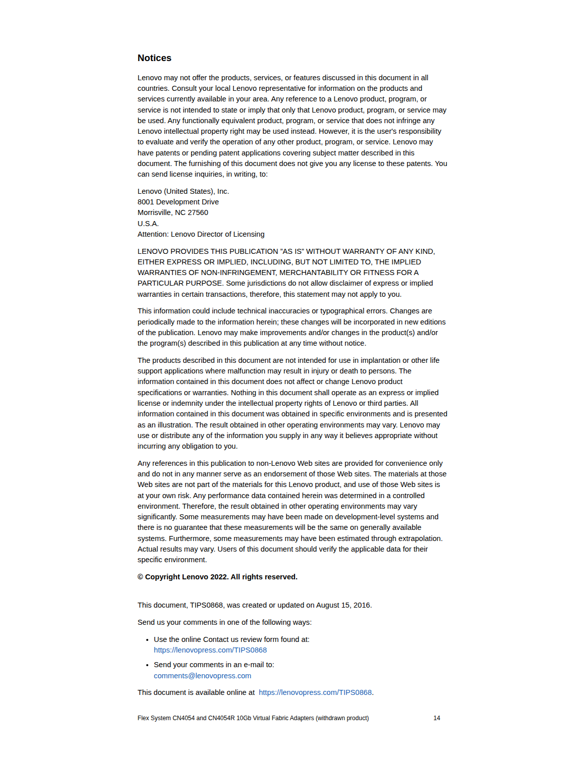Notices
Lenovo may not offer the products, services, or features discussed in this document in all countries. Consult your local Lenovo representative for information on the products and services currently available in your area. Any reference to a Lenovo product, program, or service is not intended to state or imply that only that Lenovo product, program, or service may be used. Any functionally equivalent product, program, or service that does not infringe any Lenovo intellectual property right may be used instead. However, it is the user's responsibility to evaluate and verify the operation of any other product, program, or service. Lenovo may have patents or pending patent applications covering subject matter described in this document. The furnishing of this document does not give you any license to these patents. You can send license inquiries, in writing, to:
Lenovo (United States), Inc.
8001 Development Drive
Morrisville, NC 27560
U.S.A.
Attention: Lenovo Director of Licensing
LENOVO PROVIDES THIS PUBLICATION ”AS IS” WITHOUT WARRANTY OF ANY KIND, EITHER EXPRESS OR IMPLIED, INCLUDING, BUT NOT LIMITED TO, THE IMPLIED WARRANTIES OF NON-INFRINGEMENT, MERCHANTABILITY OR FITNESS FOR A PARTICULAR PURPOSE. Some jurisdictions do not allow disclaimer of express or implied warranties in certain transactions, therefore, this statement may not apply to you.
This information could include technical inaccuracies or typographical errors. Changes are periodically made to the information herein; these changes will be incorporated in new editions of the publication. Lenovo may make improvements and/or changes in the product(s) and/or the program(s) described in this publication at any time without notice.
The products described in this document are not intended for use in implantation or other life support applications where malfunction may result in injury or death to persons. The information contained in this document does not affect or change Lenovo product specifications or warranties. Nothing in this document shall operate as an express or implied license or indemnity under the intellectual property rights of Lenovo or third parties. All information contained in this document was obtained in specific environments and is presented as an illustration. The result obtained in other operating environments may vary. Lenovo may use or distribute any of the information you supply in any way it believes appropriate without incurring any obligation to you.
Any references in this publication to non-Lenovo Web sites are provided for convenience only and do not in any manner serve as an endorsement of those Web sites. The materials at those Web sites are not part of the materials for this Lenovo product, and use of those Web sites is at your own risk. Any performance data contained herein was determined in a controlled environment. Therefore, the result obtained in other operating environments may vary significantly. Some measurements may have been made on development-level systems and there is no guarantee that these measurements will be the same on generally available systems. Furthermore, some measurements may have been estimated through extrapolation. Actual results may vary. Users of this document should verify the applicable data for their specific environment.
© Copyright Lenovo 2022. All rights reserved.
This document, TIPS0868, was created or updated on August 15, 2016.
Send us your comments in one of the following ways:
Use the online Contact us review form found at:
https://lenovopress.com/TIPS0868
Send your comments in an e-mail to:
comments@lenovopress.com
This document is available online at https://lenovopress.com/TIPS0868.
Flex System CN4054 and CN4054R 10Gb Virtual Fabric Adapters (withdrawn product) 14